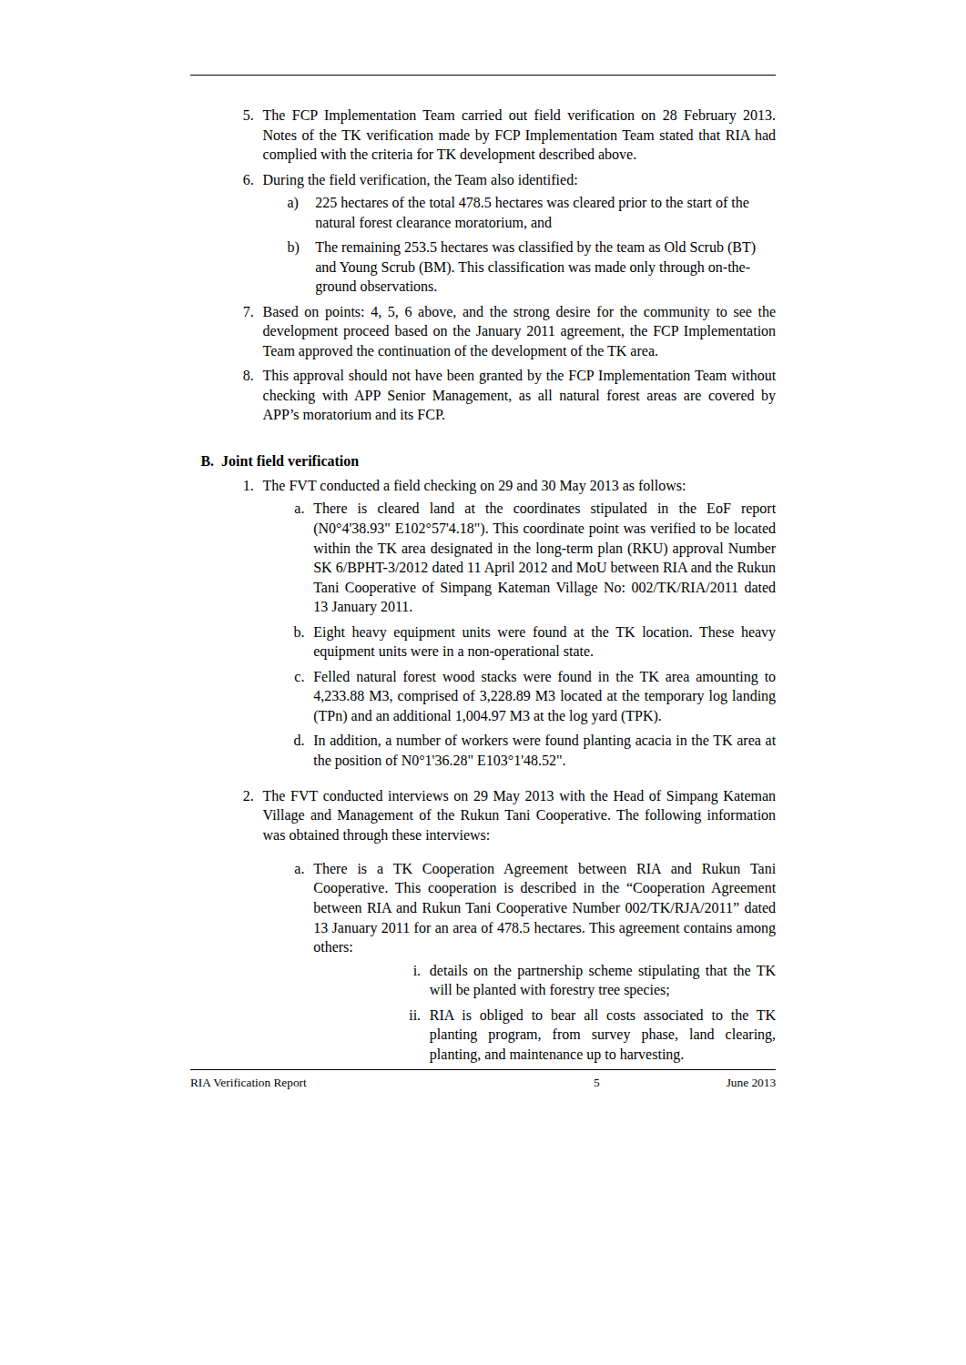The FCP Implementation Team carried out field verification on 28 February 2013. Notes of the TK verification made by FCP Implementation Team stated that RIA had complied with the criteria for TK development described above.
During the field verification, the Team also identified:
225 hectares of the total 478.5 hectares was cleared prior to the start of the natural forest clearance moratorium, and
The remaining 253.5 hectares was classified by the team as Old Scrub (BT) and Young Scrub (BM). This classification was made only through on-the-ground observations.
Based on points: 4, 5, 6 above, and the strong desire for the community to see the development proceed based on the January 2011 agreement, the FCP Implementation Team approved the continuation of the development of the TK area.
This approval should not have been granted by the FCP Implementation Team without checking with APP Senior Management, as all natural forest areas are covered by APP’s moratorium and its FCP.
B. Joint field verification
The FVT conducted a field checking on 29 and 30 May 2013 as follows:
There is cleared land at the coordinates stipulated in the EoF report (N0°4'38.93" E102°57'4.18"). This coordinate point was verified to be located within the TK area designated in the long-term plan (RKU) approval Number SK 6/BPHT-3/2012 dated 11 April 2012 and MoU between RIA and the Rukun Tani Cooperative of Simpang Kateman Village No: 002/TK/RIA/2011 dated 13 January 2011.
Eight heavy equipment units were found at the TK location. These heavy equipment units were in a non-operational state.
Felled natural forest wood stacks were found in the TK area amounting to 4,233.88 M3, comprised of 3,228.89 M3 located at the temporary log landing (TPn) and an additional 1,004.97 M3 at the log yard (TPK).
In addition, a number of workers were found planting acacia in the TK area at the position of N0°1'36.28" E103°1'48.52".
The FVT conducted interviews on 29 May 2013 with the Head of Simpang Kateman Village and Management of the Rukun Tani Cooperative. The following information was obtained through these interviews:
There is a TK Cooperation Agreement between RIA and Rukun Tani Cooperative. This cooperation is described in the “Cooperation Agreement between RIA and Rukun Tani Cooperative Number 002/TK/RJA/2011” dated 13 January 2011 for an area of 478.5 hectares. This agreement contains among others:
details on the partnership scheme stipulating that the TK will be planted with forestry tree species;
RIA is obliged to bear all costs associated to the TK planting program, from survey phase, land clearing, planting, and maintenance up to harvesting.
| RIA Verification Report | 5 | June 2013 |